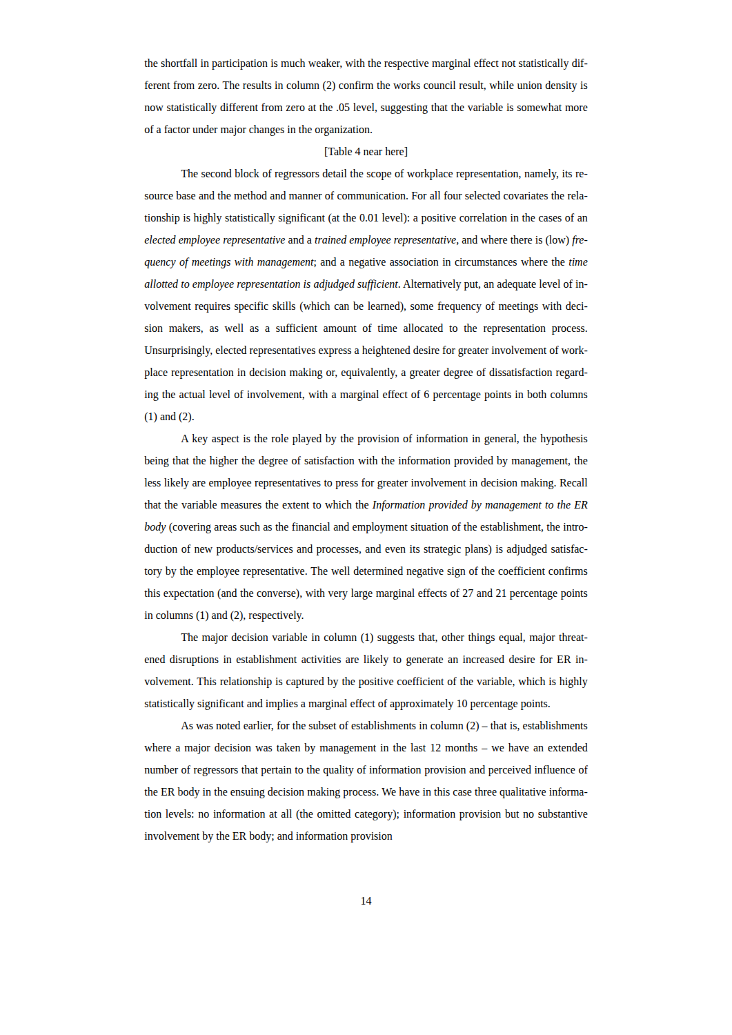the shortfall in participation is much weaker, with the respective marginal effect not statistically different from zero. The results in column (2) confirm the works council result, while union density is now statistically different from zero at the .05 level, suggesting that the variable is somewhat more of a factor under major changes in the organization.
[Table 4 near here]
The second block of regressors detail the scope of workplace representation, namely, its resource base and the method and manner of communication. For all four selected covariates the relationship is highly statistically significant (at the 0.01 level): a positive correlation in the cases of an elected employee representative and a trained employee representative, and where there is (low) frequency of meetings with management; and a negative association in circumstances where the time allotted to employee representation is adjudged sufficient. Alternatively put, an adequate level of involvement requires specific skills (which can be learned), some frequency of meetings with decision makers, as well as a sufficient amount of time allocated to the representation process. Unsurprisingly, elected representatives express a heightened desire for greater involvement of workplace representation in decision making or, equivalently, a greater degree of dissatisfaction regarding the actual level of involvement, with a marginal effect of 6 percentage points in both columns (1) and (2).
A key aspect is the role played by the provision of information in general, the hypothesis being that the higher the degree of satisfaction with the information provided by management, the less likely are employee representatives to press for greater involvement in decision making. Recall that the variable measures the extent to which the Information provided by management to the ER body (covering areas such as the financial and employment situation of the establishment, the introduction of new products/services and processes, and even its strategic plans) is adjudged satisfactory by the employee representative. The well determined negative sign of the coefficient confirms this expectation (and the converse), with very large marginal effects of 27 and 21 percentage points in columns (1) and (2), respectively.
The major decision variable in column (1) suggests that, other things equal, major threatened disruptions in establishment activities are likely to generate an increased desire for ER involvement. This relationship is captured by the positive coefficient of the variable, which is highly statistically significant and implies a marginal effect of approximately 10 percentage points.
As was noted earlier, for the subset of establishments in column (2) – that is, establishments where a major decision was taken by management in the last 12 months – we have an extended number of regressors that pertain to the quality of information provision and perceived influence of the ER body in the ensuing decision making process. We have in this case three qualitative information levels: no information at all (the omitted category); information provision but no substantive involvement by the ER body; and information provision
14